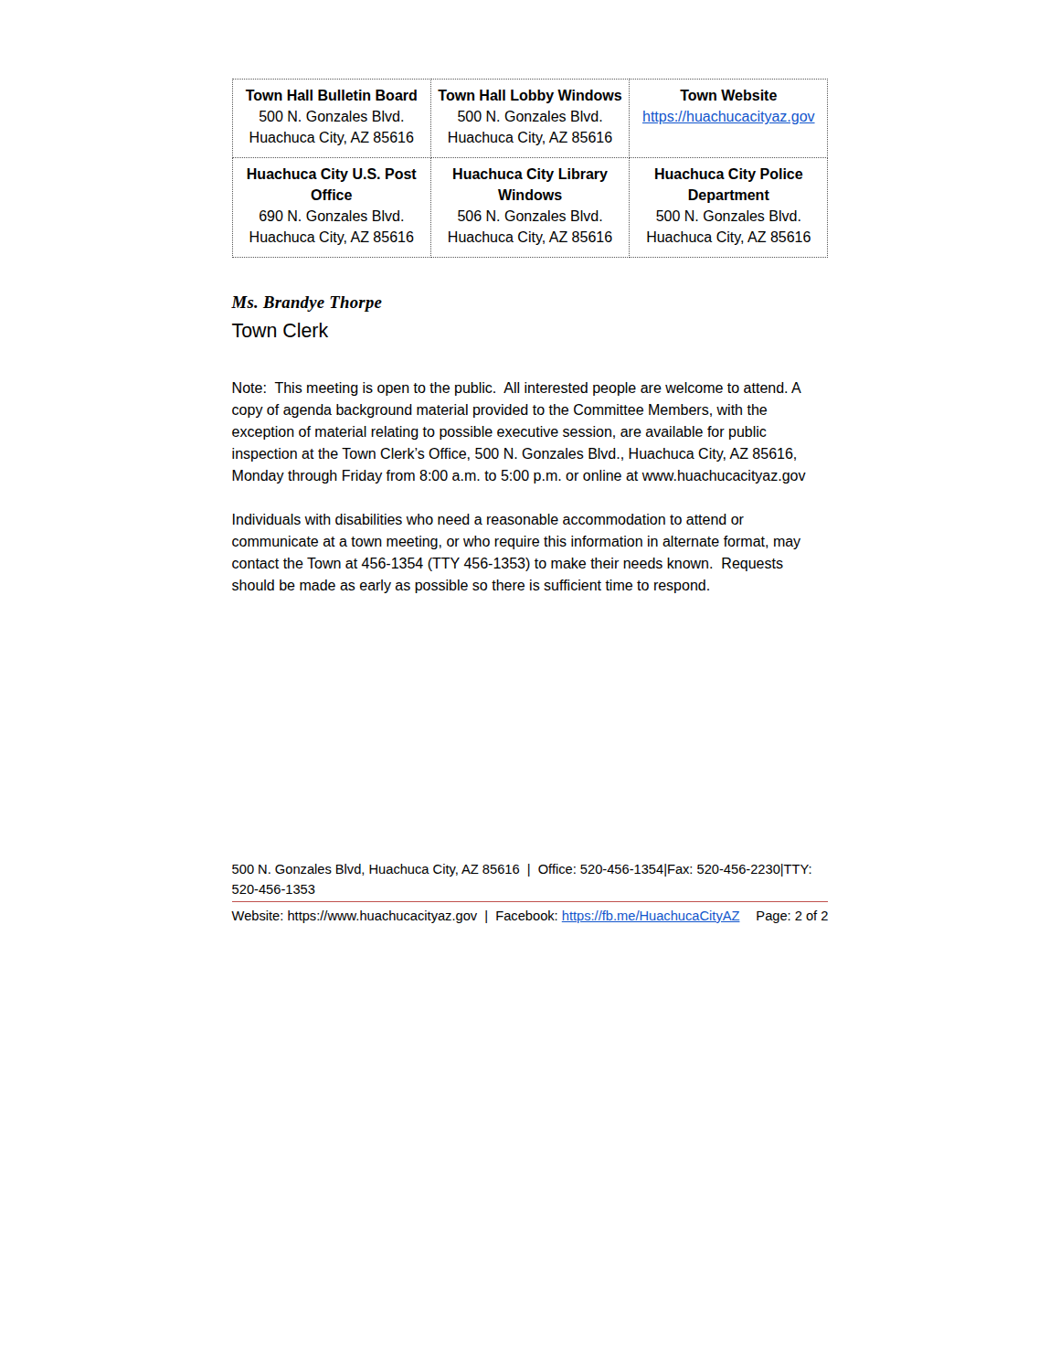| Town Hall Bulletin Board 500 N. Gonzales Blvd. Huachuca City, AZ 85616 | Town Hall Lobby Windows 500 N. Gonzales Blvd. Huachuca City, AZ 85616 | Town Website https://huachucacityaz.gov |
| Huachuca City U.S. Post Office 690 N. Gonzales Blvd. Huachuca City, AZ 85616 | Huachuca City Library Windows 506 N. Gonzales Blvd. Huachuca City, AZ 85616 | Huachuca City Police Department 500 N. Gonzales Blvd. Huachuca City, AZ 85616 |
Ms. Brandye Thorpe
Town Clerk
Note: This meeting is open to the public. All interested people are welcome to attend. A copy of agenda background material provided to the Committee Members, with the exception of material relating to possible executive session, are available for public inspection at the Town Clerk’s Office, 500 N. Gonzales Blvd., Huachuca City, AZ 85616, Monday through Friday from 8:00 a.m. to 5:00 p.m. or online at www.huachucacityaz.gov
Individuals with disabilities who need a reasonable accommodation to attend or communicate at a town meeting, or who require this information in alternate format, may contact the Town at 456-1354 (TTY 456-1353) to make their needs known. Requests should be made as early as possible so there is sufficient time to respond.
500 N. Gonzales Blvd, Huachuca City, AZ 85616 | Office: 520-456-1354|Fax: 520-456-2230|TTY: 520-456-1353
Website: https://www.huachucacityaz.gov | Facebook: https://fb.me/HuachucaCityAZ Page: 2 of 2